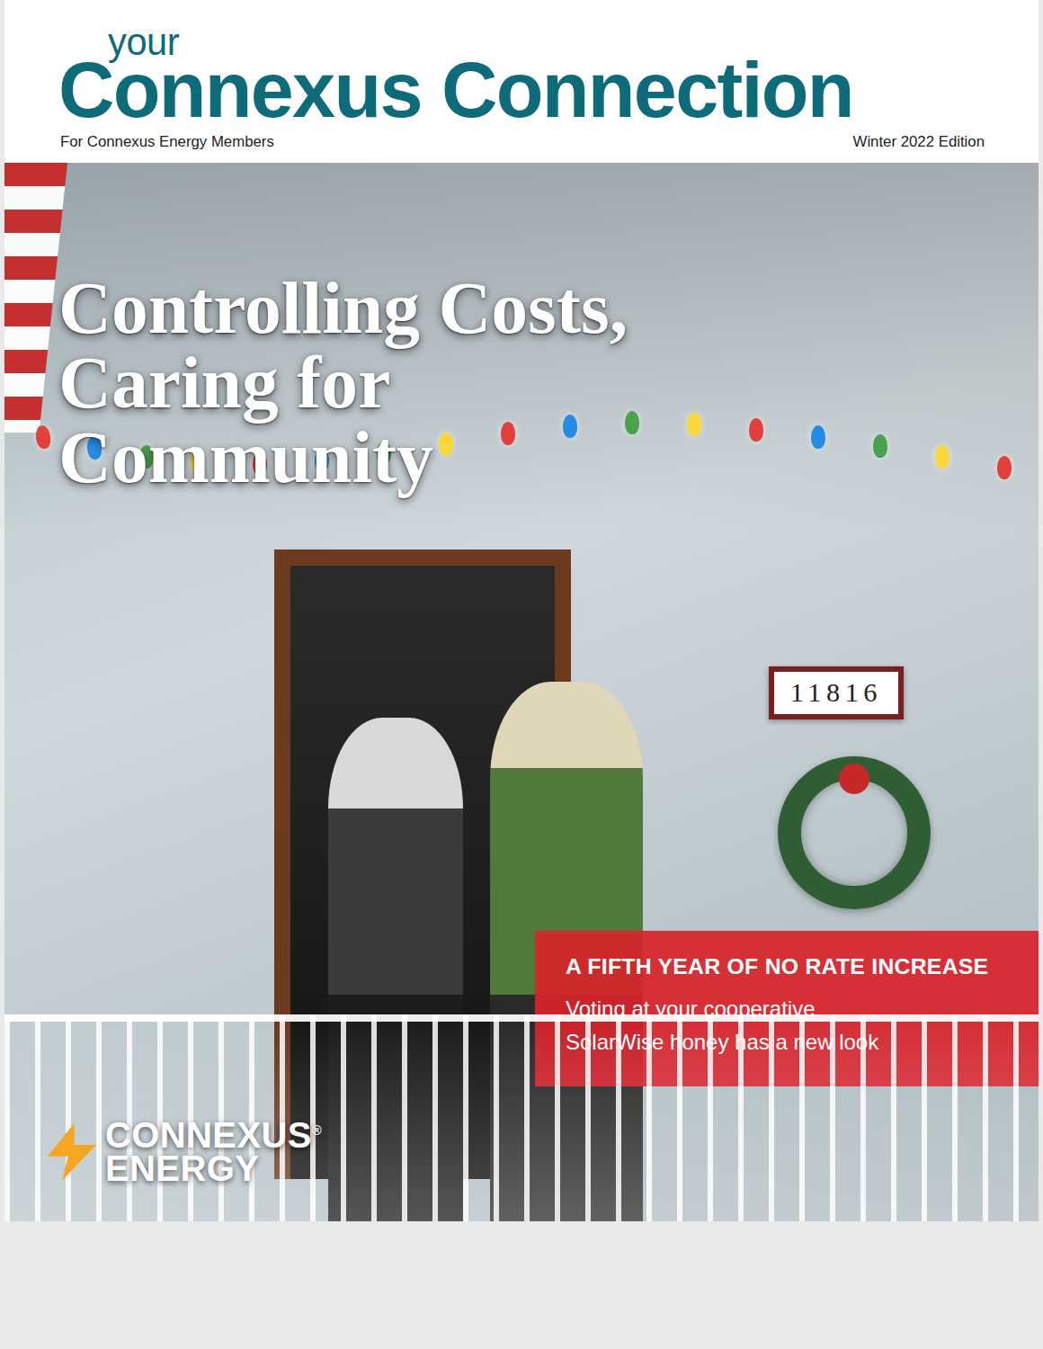your
Connexus Connection
For Connexus Energy Members Winter 2022 Edition
11816
Controlling Costs, Caring for Community
A fifth year of no rate increase
Voting at your cooperative
SolarWise honey has a new look
CONNEXUS®
ENERGY
Connexus Energy logo